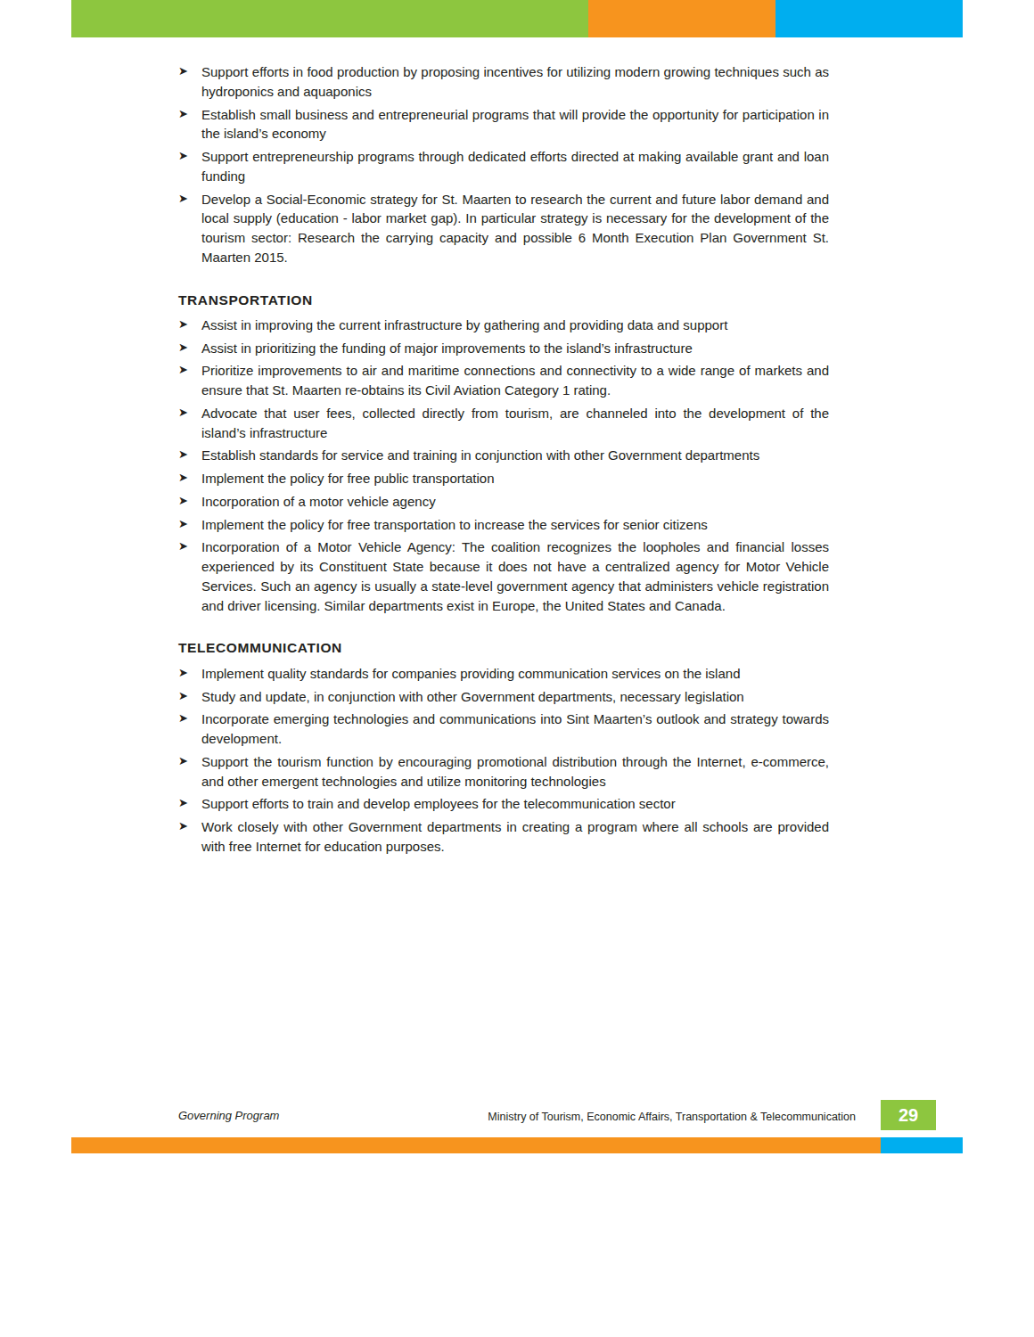READY TO WORK FOR YOU
Support efforts in food production by proposing incentives for utilizing modern growing techniques such as hydroponics and aquaponics
Establish small business and entrepreneurial programs that will provide the opportunity for participation in the island’s economy
Support entrepreneurship programs through dedicated efforts directed at making available grant and loan funding
Develop a Social-Economic strategy for St. Maarten to research the current and future labor demand and local supply (education - labor market gap). In particular strategy is necessary for the development of the tourism sector: Research the carrying capacity and possible 6 Month Execution Plan Government St. Maarten 2015.
Transportation
Assist in improving the current infrastructure by gathering and providing data and support
Assist in prioritizing the funding of major improvements to the island’s infrastructure
Prioritize improvements to air and maritime connections and connectivity to a wide range of markets and ensure that St. Maarten re-obtains its Civil Aviation Category 1 rating.
Advocate that user fees, collected directly from tourism, are channeled into the development of the island’s infrastructure
Establish standards for service and training in conjunction with other Government departments
Implement the policy for free public transportation
Incorporation of a motor vehicle agency
Implement the policy for free transportation to increase the services for senior citizens
Incorporation of a Motor Vehicle Agency: The coalition recognizes the loopholes and financial losses experienced by its Constituent State because it does not have a centralized agency for Motor Vehicle Services. Such an agency is usually a state-level government agency that administers vehicle registration and driver licensing. Similar departments exist in Europe, the United States and Canada.
Telecommunication
Implement quality standards for companies providing communication services on the island
Study and update, in conjunction with other Government departments, necessary legislation
Incorporate emerging technologies and communications into Sint Maarten’s outlook and strategy towards development.
Support the tourism function by encouraging promotional distribution through the Internet, e-commerce, and other emergent technologies and utilize monitoring technologies
Support efforts to train and develop employees for the telecommunication sector
Work closely with other Government departments in creating a program where all schools are provided with free Internet for education purposes.
Governing Program
Ministry of Tourism, Economic Affairs, Transportation & Telecommunication
29